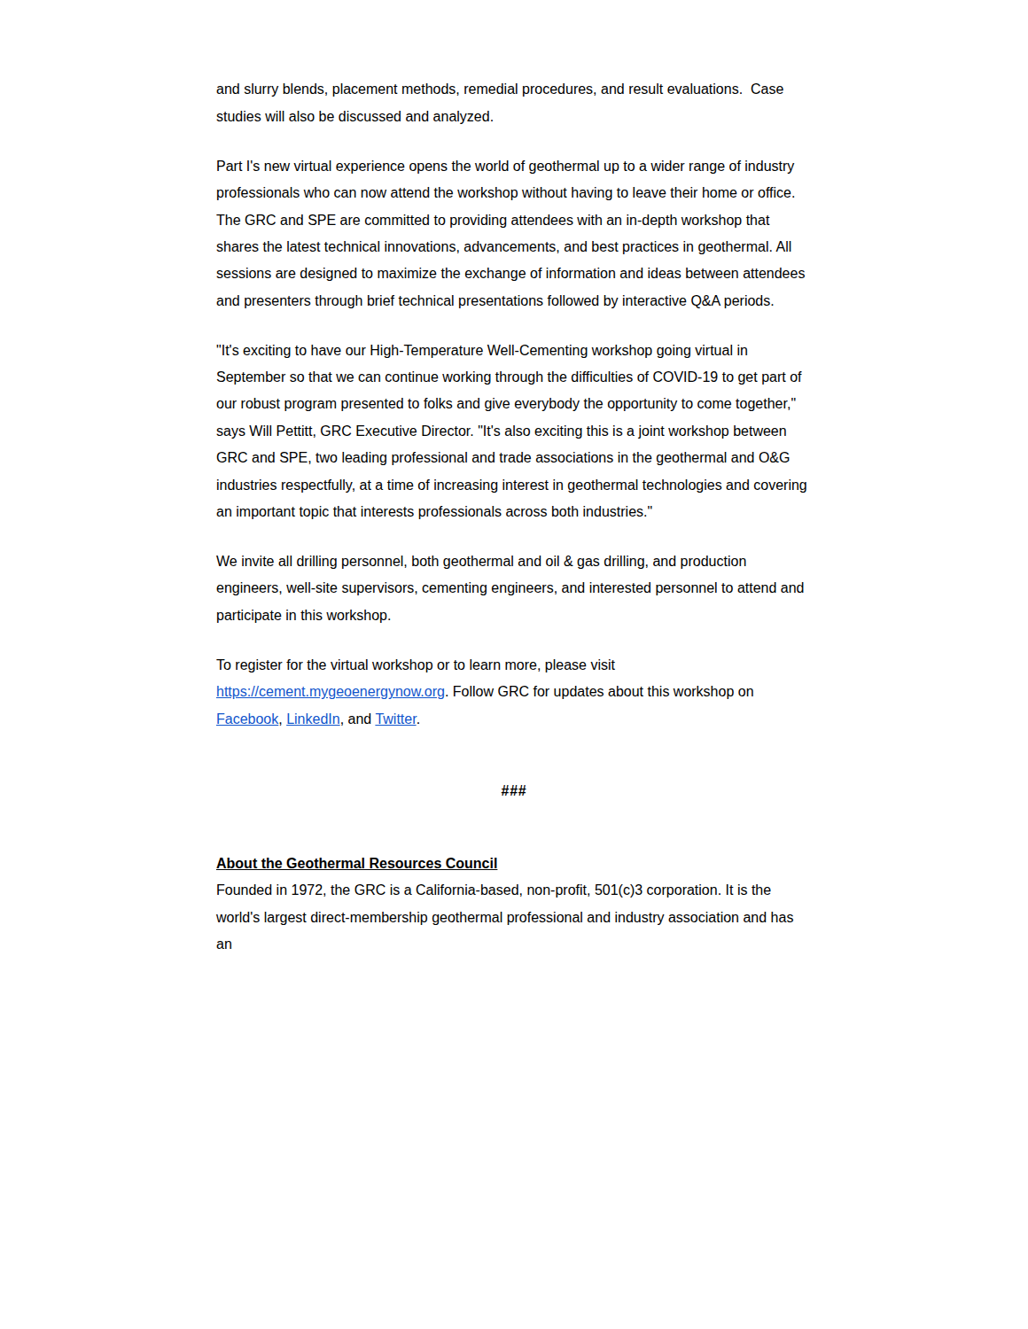and slurry blends, placement methods, remedial procedures, and result evaluations. Case studies will also be discussed and analyzed.
Part I's new virtual experience opens the world of geothermal up to a wider range of industry professionals who can now attend the workshop without having to leave their home or office. The GRC and SPE are committed to providing attendees with an in-depth workshop that shares the latest technical innovations, advancements, and best practices in geothermal. All sessions are designed to maximize the exchange of information and ideas between attendees and presenters through brief technical presentations followed by interactive Q&A periods.
"It's exciting to have our High-Temperature Well-Cementing workshop going virtual in September so that we can continue working through the difficulties of COVID-19 to get part of our robust program presented to folks and give everybody the opportunity to come together," says Will Pettitt, GRC Executive Director. "It's also exciting this is a joint workshop between GRC and SPE, two leading professional and trade associations in the geothermal and O&G industries respectfully, at a time of increasing interest in geothermal technologies and covering an important topic that interests professionals across both industries."
We invite all drilling personnel, both geothermal and oil & gas drilling, and production engineers, well-site supervisors, cementing engineers, and interested personnel to attend and participate in this workshop.
To register for the virtual workshop or to learn more, please visit https://cement.mygeoenergynow.org. Follow GRC for updates about this workshop on Facebook, LinkedIn, and Twitter.
###
About the Geothermal Resources Council
Founded in 1972, the GRC is a California-based, non-profit, 501(c)3 corporation. It is the world's largest direct-membership geothermal professional and industry association and has an